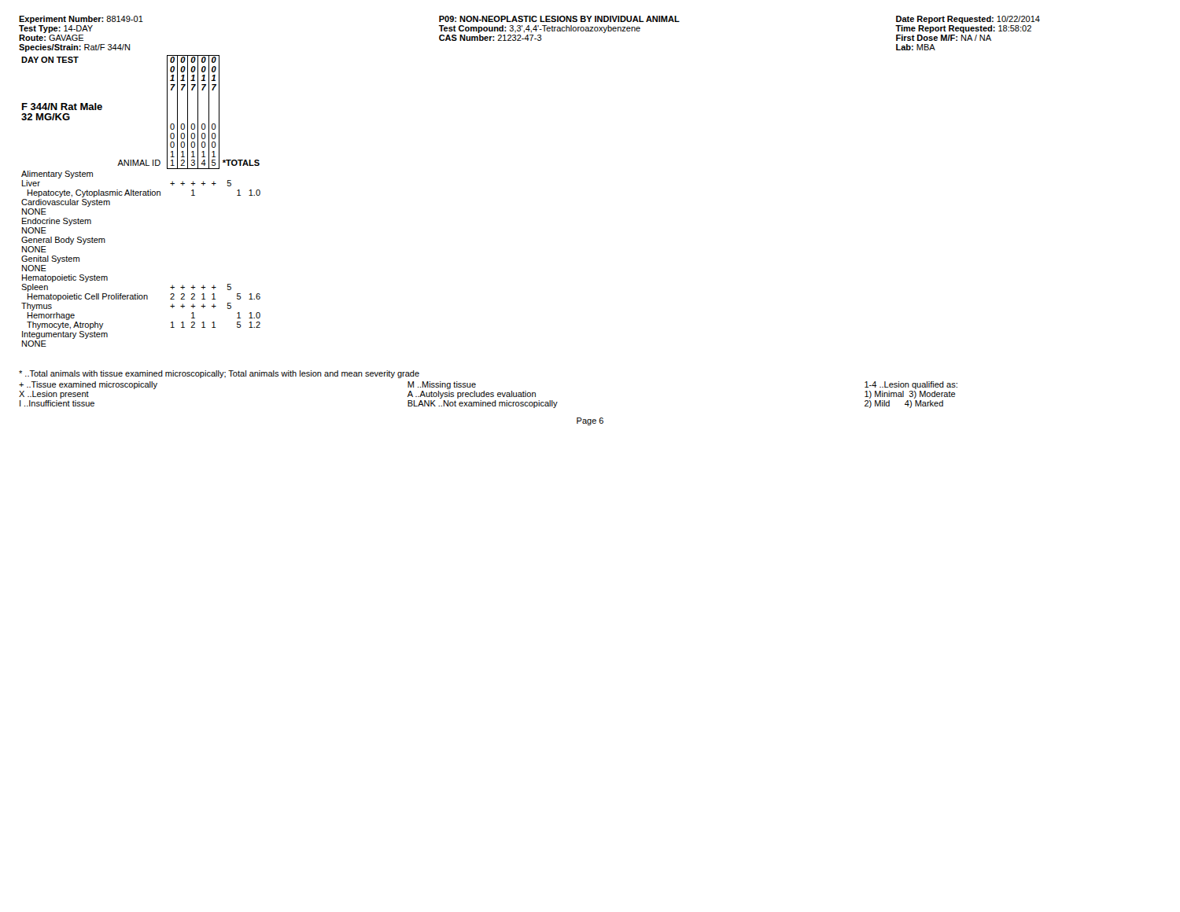| Experiment Number: 88149-01 Test Type: 14-DAY Route: GAVAGE Species/Strain: Rat/F 344/N | P09: NON-NEOPLASTIC LESIONS BY INDIVIDUAL ANIMAL Test Compound: 3,3',4,4'-Tetrachloroazoxybenzene CAS Number: 21232-47-3 | Date Report Requested: 10/22/2014 Time Report Requested: 18:58:02 First Dose M/F: NA / NA Lab: MBA |
| DAY ON TEST | 0 0 1 7 | 0 0 1 7 | 0 0 1 7 | 0 0 1 7 | 0 0 1 7 | |
| F 344/N Rat Male 32 MG/KG | | | | | | |
| ANIMAL ID | 0 0 0 1 1 | 0 0 0 1 2 | 0 0 0 1 3 | 0 0 0 1 4 | 0 0 0 1 5 | *TOTALS |
| Alimentary System |
| Liver | + | + | + | + | + | 5 |
| Hepatocyte, Cytoplasmic Alteration | | | 1 | | | 1 1.0 |
| Cardiovascular System |
| NONE |
| Endocrine System |
| NONE |
| General Body System |
| NONE |
| Genital System |
| NONE |
| Hematopoietic System |
| Spleen | + | + | + | + | + | 5 |
| Hematopoietic Cell Proliferation | 2 | 2 | 2 | 1 | 1 | 5 1.6 |
| Thymus | + | + | + | + | + | 5 |
| Hemorrhage | | | 1 | | | 1 1.0 |
| Thymocyte, Atrophy | 1 | 1 | 2 | 1 | 1 | 5 1.2 |
| Integumentary System |
| NONE |
* ..Total animals with tissue examined microscopically; Total animals with lesion and mean severity grade
| + ..Tissue examined microscopically | M ..Missing tissue | 1-4 ..Lesion qualified as: |
| X ..Lesion present | A ..Autolysis precludes evaluation | 1) Minimal 3) Moderate |
| I ..Insufficient tissue | BLANK ..Not examined microscopically | 2) Mild 4) Marked |
Page 6